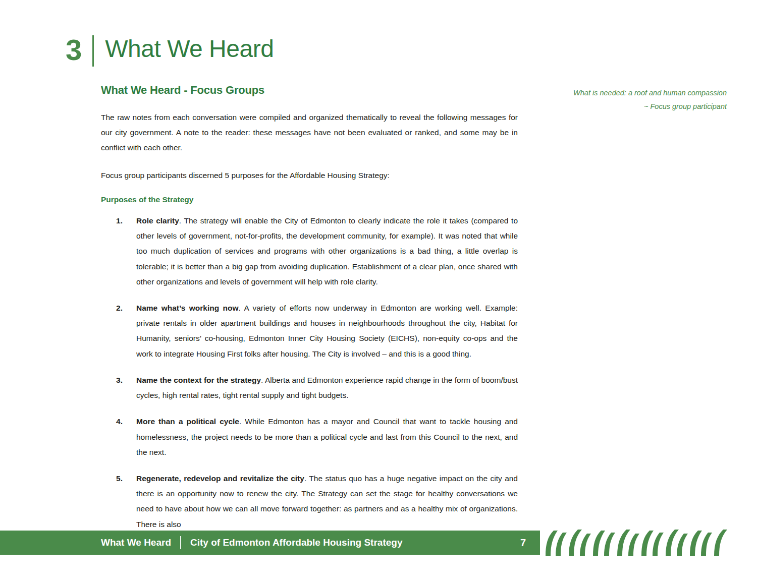3
What We Heard
What We Heard - Focus Groups
The raw notes from each conversation were compiled and organized thematically to reveal the following messages for our city government. A note to the reader: these messages have not been evaluated or ranked, and some may be in conflict with each other.
Focus group participants discerned 5 purposes for the Affordable Housing Strategy:
Purposes of the Strategy
Role clarity. The strategy will enable the City of Edmonton to clearly indicate the role it takes (compared to other levels of government, not-for-profits, the development community, for example). It was noted that while too much duplication of services and programs with other organizations is a bad thing, a little overlap is tolerable; it is better than a big gap from avoiding duplication. Establishment of a clear plan, once shared with other organizations and levels of government will help with role clarity.
Name what’s working now. A variety of efforts now underway in Edmonton are working well. Example: private rentals in older apartment buildings and houses in neighbourhoods throughout the city, Habitat for Humanity, seniors’ co-housing, Edmonton Inner City Housing Society (EICHS), non-equity co-ops and the work to integrate Housing First folks after housing. The City is involved – and this is a good thing.
Name the context for the strategy. Alberta and Edmonton experience rapid change in the form of boom/bust cycles, high rental rates, tight rental supply and tight budgets.
More than a political cycle. While Edmonton has a mayor and Council that want to tackle housing and homelessness, the project needs to be more than a political cycle and last from this Council to the next, and the next.
Regenerate, redevelop and revitalize the city. The status quo has a huge negative impact on the city and there is an opportunity now to renew the city. The Strategy can set the stage for healthy conversations we need to have about how we can all move forward together: as partners and as a healthy mix of organizations. There is also
What is needed: a roof and human compassion ~ Focus group participant
What We Heard City of Edmonton Affordable Housing Strategy 7